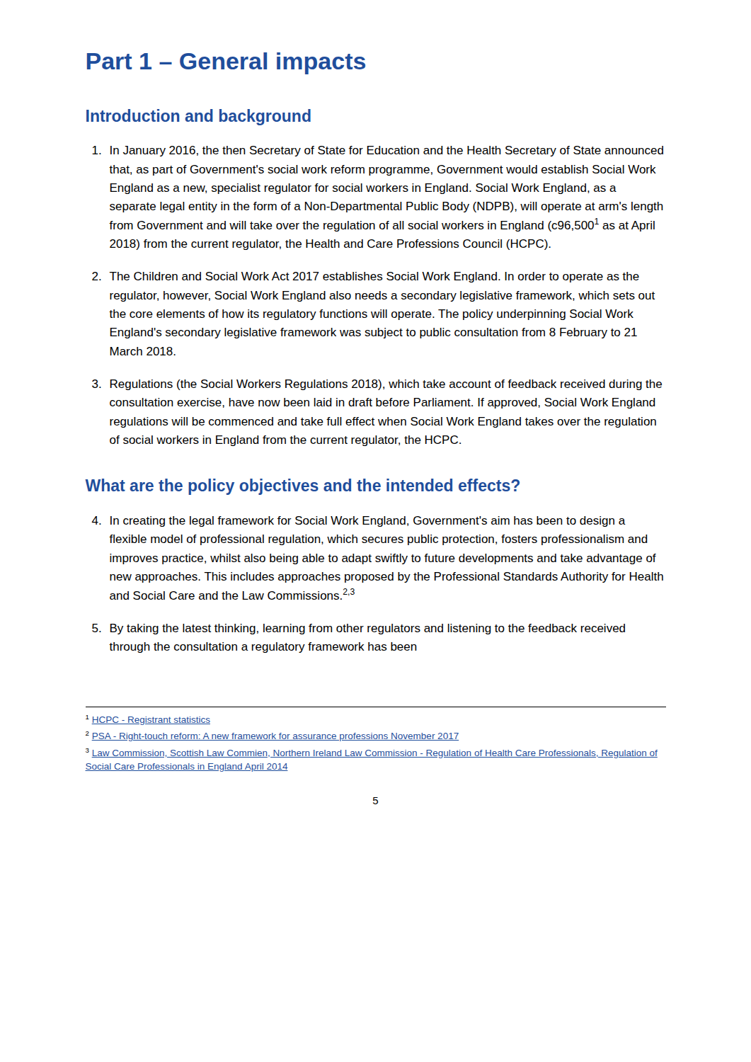Part 1 – General impacts
Introduction and background
In January 2016, the then Secretary of State for Education and the Health Secretary of State announced that, as part of Government's social work reform programme, Government would establish Social Work England as a new, specialist regulator for social workers in England. Social Work England, as a separate legal entity in the form of a Non-Departmental Public Body (NDPB), will operate at arm's length from Government and will take over the regulation of all social workers in England (c96,5001 as at April 2018) from the current regulator, the Health and Care Professions Council (HCPC).
The Children and Social Work Act 2017 establishes Social Work England. In order to operate as the regulator, however, Social Work England also needs a secondary legislative framework, which sets out the core elements of how its regulatory functions will operate. The policy underpinning Social Work England's secondary legislative framework was subject to public consultation from 8 February to 21 March 2018.
Regulations (the Social Workers Regulations 2018), which take account of feedback received during the consultation exercise, have now been laid in draft before Parliament. If approved, Social Work England regulations will be commenced and take full effect when Social Work England takes over the regulation of social workers in England from the current regulator, the HCPC.
What are the policy objectives and the intended effects?
In creating the legal framework for Social Work England, Government's aim has been to design a flexible model of professional regulation, which secures public protection, fosters professionalism and improves practice, whilst also being able to adapt swiftly to future developments and take advantage of new approaches. This includes approaches proposed by the Professional Standards Authority for Health and Social Care and the Law Commissions.2,3
By taking the latest thinking, learning from other regulators and listening to the feedback received through the consultation a regulatory framework has been
1 HCPC - Registrant statistics
2 PSA - Right-touch reform: A new framework for assurance professions November 2017
3 Law Commission, Scottish Law Commien, Northern Ireland Law Commission - Regulation of Health Care Professionals, Regulation of Social Care Professionals in England April 2014
5